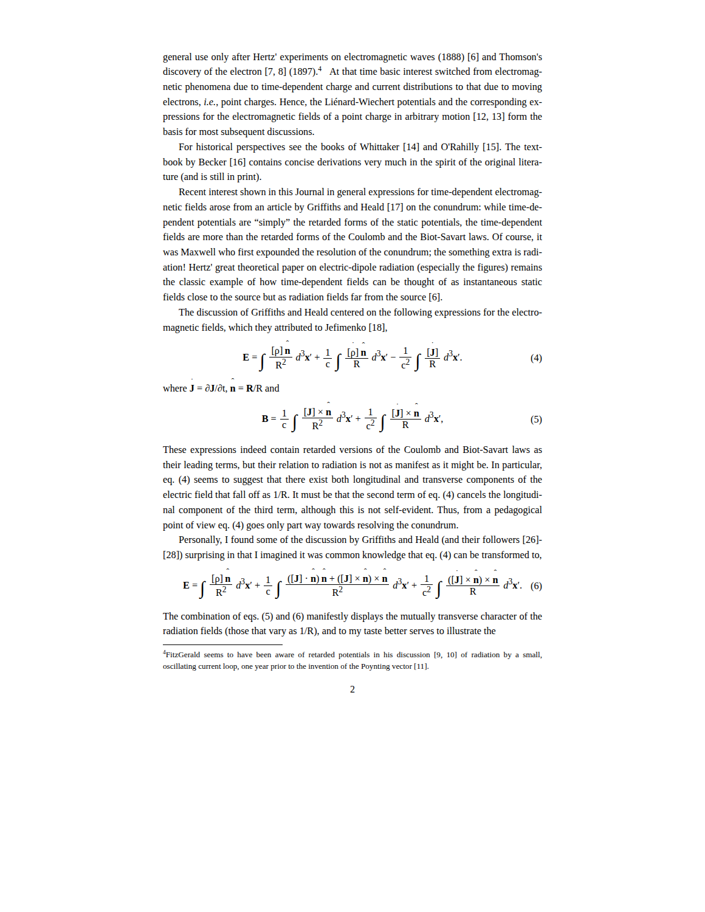general use only after Hertz' experiments on electromagnetic waves (1888) [6] and Thomson's discovery of the electron [7, 8] (1897).4 At that time basic interest switched from electromagnetic phenomena due to time-dependent charge and current distributions to that due to moving electrons, i.e., point charges. Hence, the Liénard-Wiechert potentials and the corresponding expressions for the electromagnetic fields of a point charge in arbitrary motion [12, 13] form the basis for most subsequent discussions.
For historical perspectives see the books of Whittaker [14] and O'Rahilly [15]. The textbook by Becker [16] contains concise derivations very much in the spirit of the original literature (and is still in print).
Recent interest shown in this Journal in general expressions for time-dependent electromagnetic fields arose from an article by Griffiths and Heald [17] on the conundrum: while time-dependent potentials are “simply” the retarded forms of the static potentials, the time-dependent fields are more than the retarded forms of the Coulomb and the Biot-Savart laws. Of course, it was Maxwell who first expounded the resolution of the conundrum; the something extra is radiation! Hertz' great theoretical paper on electric-dipole radiation (especially the figures) remains the classic example of how time-dependent fields can be thought of as instantaneous static fields close to the source but as radiation fields far from the source [6].
The discussion of Griffiths and Heald centered on the following expressions for the electromagnetic fields, which they attributed to Jefimenko [18],
E = ∫ [ρ] ̂n R2 d3x′ + 1 c ∫ [˙ρ] ̂n R d3x′ − 1 c2 ∫ [˙J] R d3x′. (4)
where ˙J = ∂J/∂t, ̂n = R/R and
B = 1 c ∫ [J] × ̂n R2 d3x′ + 1 c2 ∫ [˙J] × ̂n R d3x′, (5)
These expressions indeed contain retarded versions of the Coulomb and Biot-Savart laws as their leading terms, but their relation to radiation is not as manifest as it might be. In particular, eq. (4) seems to suggest that there exist both longitudinal and transverse components of the electric field that fall off as 1/R. It must be that the second term of eq. (4) cancels the longitudinal component of the third term, although this is not self-evident. Thus, from a pedagogical point of view eq. (4) goes only part way towards resolving the conundrum.
Personally, I found some of the discussion by Griffiths and Heald (and their followers [26]-[28]) surprising in that I imagined it was common knowledge that eq. (4) can be transformed to,
E = ∫ [ρ] ̂n R2 d3x′ + 1 c ∫ ([J] · ̂n) ̂n + ([J] × ̂n) × ̂n R2 d3x′ + 1 c2 ∫ ([˙J] × ̂n) × ̂n R d3x′. (6)
The combination of eqs. (5) and (6) manifestly displays the mutually transverse character of the radiation fields (those that vary as 1/R), and to my taste better serves to illustrate the
4FitzGerald seems to have been aware of retarded potentials in his discussion [9, 10] of radiation by a small, oscillating current loop, one year prior to the invention of the Poynting vector [11].
2